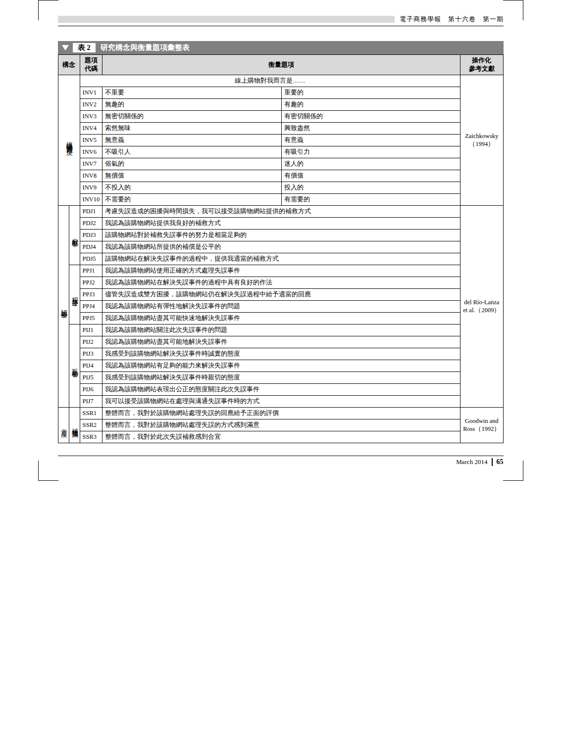電子商務學報　第十六卷　第一期
表 2 研究構念與衡量題項彙整表
| 構念 | 題項 代碼 | 衡量題項 | 操作化 參考文獻 |
| --- | --- | --- | --- |
| 線上購物涉入程度 | 線上購物對我而言是…… | Zaichkowsky （1994） |
| INV1 | 不重要 | 重要的 |
| INV2 | 無趣的 | 有趣的 |
| INV3 | 無密切關係的 | 有密切關係的 |
| INV4 | 索然無味 | 興致盎然 |
| INV5 | 無意義 | 有意義 |
| INV6 | 不吸引人 | 有吸引力 |
| INV7 | 俗氣的 | 迷人的 |
| INV8 | 無價值 | 有價值 |
| INV9 | 不投入的 | 投入的 |
| INV10 | 不需要的 | 有需要的 |
| 認知公平 | 分配公平 | PDJ1 | 考慮失誤造成的困擾與時間損失，我可以接受該購物網站提供的補救方式 | del Río-Lanza et al.（2009） |
| PDJ2 | 我認為該購物網站提供我良好的補救方式 |
| PDJ3 | 該購物網站對於補救失誤事件的努力是相當足夠的 |
| PDJ4 | 我認為該購物網站所提供的補償是公平的 |
| PDJ5 | 該購物網站在解決失誤事件的過程中，提供我適當的補救方式 |
| 程序公平 | PPJ1 | 我認為該購物網站使用正確的方式處理失誤事件 |
| PPJ2 | 我認為該購物網站在解決失誤事件的過程中具有良好的作法 |
| PPJ3 | 儘管失誤造成雙方困擾，該購物網站仍在解決失誤過程中給予適當的回應 |
| PPJ4 | 我認為該購物網站有彈性地解決失誤事件的問題 |
| PPJ5 | 我認為該購物網站盡其可能快速地解決失誤事件 |
| 互動公平 | PIJ1 | 我認為該購物網站關注此次失誤事件的問題 |
| PIJ2 | 我認為該購物網站盡其可能地解決失誤事件 |
| PIJ3 | 我感受到該購物網站解決失誤事件時誠實的態度 |
| PIJ4 | 我認為該購物網站有足夠的能力來解決失誤事件 |
| PIJ5 | 我感受到該購物網站解決失誤事件時親切的態度 |
| PIJ6 | 我認為該購物網站表現出公正的態度關注此次失誤事件 |
| PIJ7 | 我可以接受該購物網站在處理與溝通失誤事件時的方式 |
| 意度 | 補救後滿 | SSR1 | 整體而言，我對於該購物網站處理失誤的回應給予正面的評價 | Goodwin and Ross（1992） |
| SSR2 | 整體而言，我對於該購物網站處理失誤的方式感到滿意 |
| SSR3 | 整體而言，我對於此次失誤補救感到合宜 |
March 2014
65